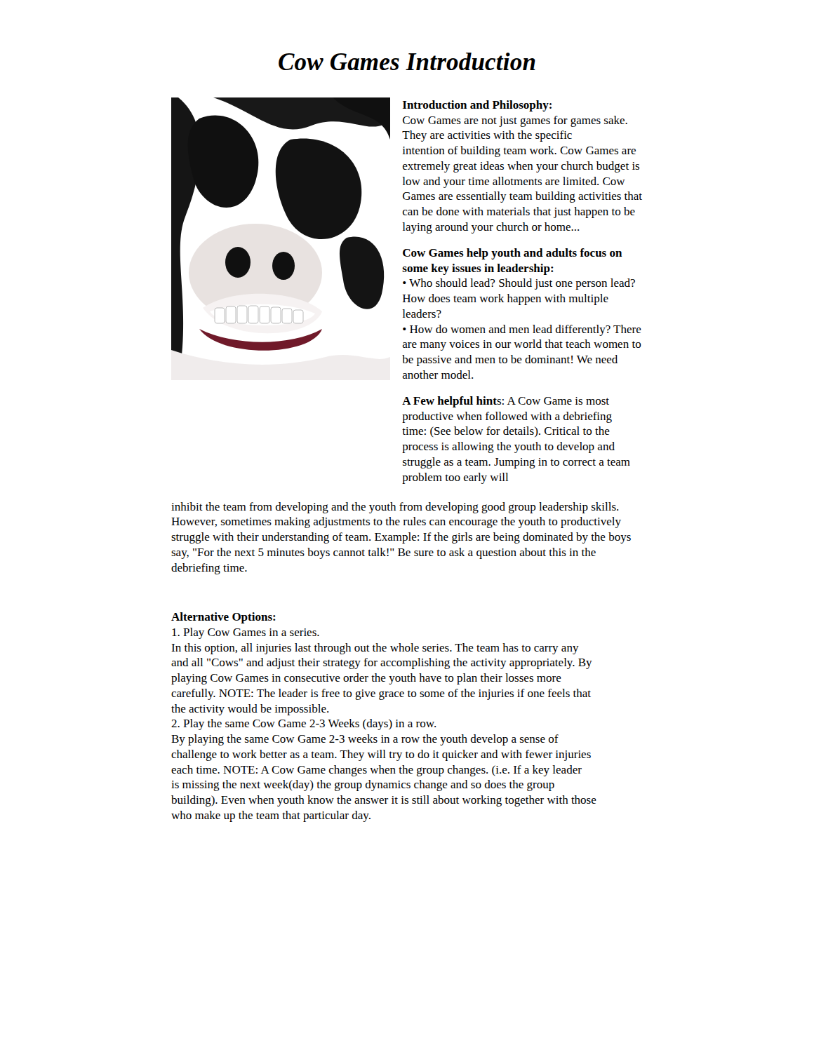Cow Games Introduction
Introduction and Philosophy:
Cow Games are not just games for games sake. They are activities with the specific
intention of building team work. Cow Games are extremely great ideas when your church budget is low and your time allotments are limited. Cow Games are essentially team building activities that can be done with materials that just happen to be laying around your church or home...
Cow Games help youth and adults focus on some key issues in leadership:
• Who should lead? Should just one person lead? How does team work happen with multiple leaders?
• How do women and men lead differently? There are many voices in our world that teach women to be passive and men to be dominant! We need another model.
A Few helpful hints: A Cow Game is most productive when followed with a debriefing
time: (See below for details). Critical to the process is allowing the youth to develop and struggle as a team. Jumping in to correct a team problem too early will
inhibit the team from developing and the youth from developing good group leadership skills. However, sometimes making adjustments to the rules can encourage the youth to productively struggle with their understanding of team. Example: If the girls are being dominated by the boys say, "For the next 5 minutes boys cannot talk!" Be sure to ask a question about this in the debriefing time.
Alternative Options:
1. Play Cow Games in a series.
In this option, all injuries last through out the whole series. The team has to carry any
and all "Cows" and adjust their strategy for accomplishing the activity appropriately. By
playing Cow Games in consecutive order the youth have to plan their losses more
carefully. NOTE: The leader is free to give grace to some of the injuries if one feels that
the activity would be impossible.
2. Play the same Cow Game 2-3 Weeks (days) in a row.
By playing the same Cow Game 2-3 weeks in a row the youth develop a sense of
challenge to work better as a team. They will try to do it quicker and with fewer injuries
each time. NOTE: A Cow Game changes when the group changes. (i.e. If a key leader
is missing the next week(day) the group dynamics change and so does the group
building). Even when youth know the answer it is still about working together with those
who make up the team that particular day.